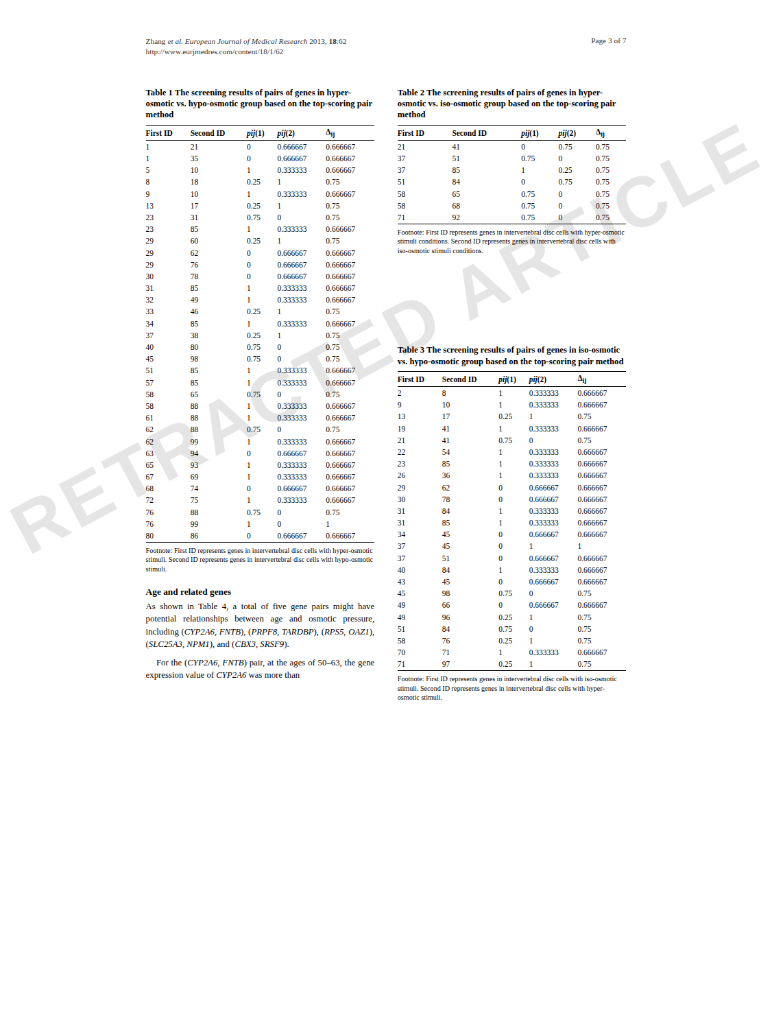RETRACTED ARTICLE
Zhang et al. European Journal of Medical Research 2013, 18:62
http://www.eurjmedres.com/content/18/1/62
Page 3 of 7
Table 1 The screening results of pairs of genes in hyper-osmotic vs. hypo-osmotic group based on the top-scoring pair method
| First ID | Second ID | pij (1) | pij (2) | Δ ij |
| --- | --- | --- | --- | --- |
| 1 | 21 | 0 | 0.666667 | 0.666667 |
| 1 | 35 | 0 | 0.666667 | 0.666667 |
| 5 | 10 | 1 | 0.333333 | 0.666667 |
| 8 | 18 | 0.25 | 1 | 0.75 |
| 9 | 10 | 1 | 0.333333 | 0.666667 |
| 13 | 17 | 0.25 | 1 | 0.75 |
| 23 | 31 | 0.75 | 0 | 0.75 |
| 23 | 85 | 1 | 0.333333 | 0.666667 |
| 29 | 60 | 0.25 | 1 | 0.75 |
| 29 | 62 | 0 | 0.666667 | 0.666667 |
| 29 | 76 | 0 | 0.666667 | 0.666667 |
| 30 | 78 | 0 | 0.666667 | 0.666667 |
| 31 | 85 | 1 | 0.333333 | 0.666667 |
| 32 | 49 | 1 | 0.333333 | 0.666667 |
| 33 | 46 | 0.25 | 1 | 0.75 |
| 34 | 85 | 1 | 0.333333 | 0.666667 |
| 37 | 38 | 0.25 | 1 | 0.75 |
| 40 | 80 | 0.75 | 0 | 0.75 |
| 45 | 98 | 0.75 | 0 | 0.75 |
| 51 | 85 | 1 | 0.333333 | 0.666667 |
| 57 | 85 | 1 | 0.333333 | 0.666667 |
| 58 | 65 | 0.75 | 0 | 0.75 |
| 58 | 88 | 1 | 0.333333 | 0.666667 |
| 61 | 88 | 1 | 0.333333 | 0.666667 |
| 62 | 88 | 0.75 | 0 | 0.75 |
| 62 | 99 | 1 | 0.333333 | 0.666667 |
| 63 | 94 | 0 | 0.666667 | 0.666667 |
| 65 | 93 | 1 | 0.333333 | 0.666667 |
| 67 | 69 | 1 | 0.333333 | 0.666667 |
| 68 | 74 | 0 | 0.666667 | 0.666667 |
| 72 | 75 | 1 | 0.333333 | 0.666667 |
| 76 | 88 | 0.75 | 0 | 0.75 |
| 76 | 99 | 1 | 0 | 1 |
| 80 | 86 | 0 | 0.666667 | 0.666667 |
Footnote: First ID represents genes in intervertebral disc cells with hyper-osmotic stimuli. Second ID represents genes in intervertebral disc cells with hypo-osmotic stimuli.
Age and related genes
As shown in Table 4, a total of five gene pairs might have potential relationships between age and osmotic pressure, including (CYP2A6, FNTB), (PRPF8, TARDBP), (RPS5, OAZ1), (SLC25A3, NPM1), and (CBX3, SRSF9).
For the (CYP2A6, FNTB) pair, at the ages of 50–63, the gene expression value of CYP2A6 was more than
Table 2 The screening results of pairs of genes in hyper-osmotic vs. iso-osmotic group based on the top-scoring pair method
| First ID | Second ID | pij (1) | pij (2) | Δ ij |
| --- | --- | --- | --- | --- |
| 21 | 41 | 0 | 0.75 | 0.75 |
| 37 | 51 | 0.75 | 0 | 0.75 |
| 37 | 85 | 1 | 0.25 | 0.75 |
| 51 | 84 | 0 | 0.75 | 0.75 |
| 58 | 65 | 0.75 | 0 | 0.75 |
| 58 | 68 | 0.75 | 0 | 0.75 |
| 71 | 92 | 0.75 | 0 | 0.75 |
Footnote: First ID represents genes in intervertebral disc cells with hyper-osmotic stimuli conditions. Second ID represents genes in intervertebral disc cells with iso-osmotic stimuli conditions.
Table 3 The screening results of pairs of genes in iso-osmotic vs. hypo-osmotic group based on the top-scoring pair method
| First ID | Second ID | pij (1) | pij (2) | Δ ij |
| --- | --- | --- | --- | --- |
| 2 | 8 | 1 | 0.333333 | 0.666667 |
| 9 | 10 | 1 | 0.333333 | 0.666667 |
| 13 | 17 | 0.25 | 1 | 0.75 |
| 19 | 41 | 1 | 0.333333 | 0.666667 |
| 21 | 41 | 0.75 | 0 | 0.75 |
| 22 | 54 | 1 | 0.333333 | 0.666667 |
| 23 | 85 | 1 | 0.333333 | 0.666667 |
| 26 | 36 | 1 | 0.333333 | 0.666667 |
| 29 | 62 | 0 | 0.666667 | 0.666667 |
| 30 | 78 | 0 | 0.666667 | 0.666667 |
| 31 | 84 | 1 | 0.333333 | 0.666667 |
| 31 | 85 | 1 | 0.333333 | 0.666667 |
| 34 | 45 | 0 | 0.666667 | 0.666667 |
| 37 | 45 | 0 | 1 | 1 |
| 37 | 51 | 0 | 0.666667 | 0.666667 |
| 40 | 84 | 1 | 0.333333 | 0.666667 |
| 43 | 45 | 0 | 0.666667 | 0.666667 |
| 45 | 98 | 0.75 | 0 | 0.75 |
| 49 | 66 | 0 | 0.666667 | 0.666667 |
| 49 | 96 | 0.25 | 1 | 0.75 |
| 51 | 84 | 0.75 | 0 | 0.75 |
| 58 | 76 | 0.25 | 1 | 0.75 |
| 70 | 71 | 1 | 0.333333 | 0.666667 |
| 71 | 97 | 0.25 | 1 | 0.75 |
Footnote: First ID represents genes in intervertebral disc cells with iso-osmotic stimuli. Second ID represents genes in intervertebral disc cells with hyper-osmotic stimuli.